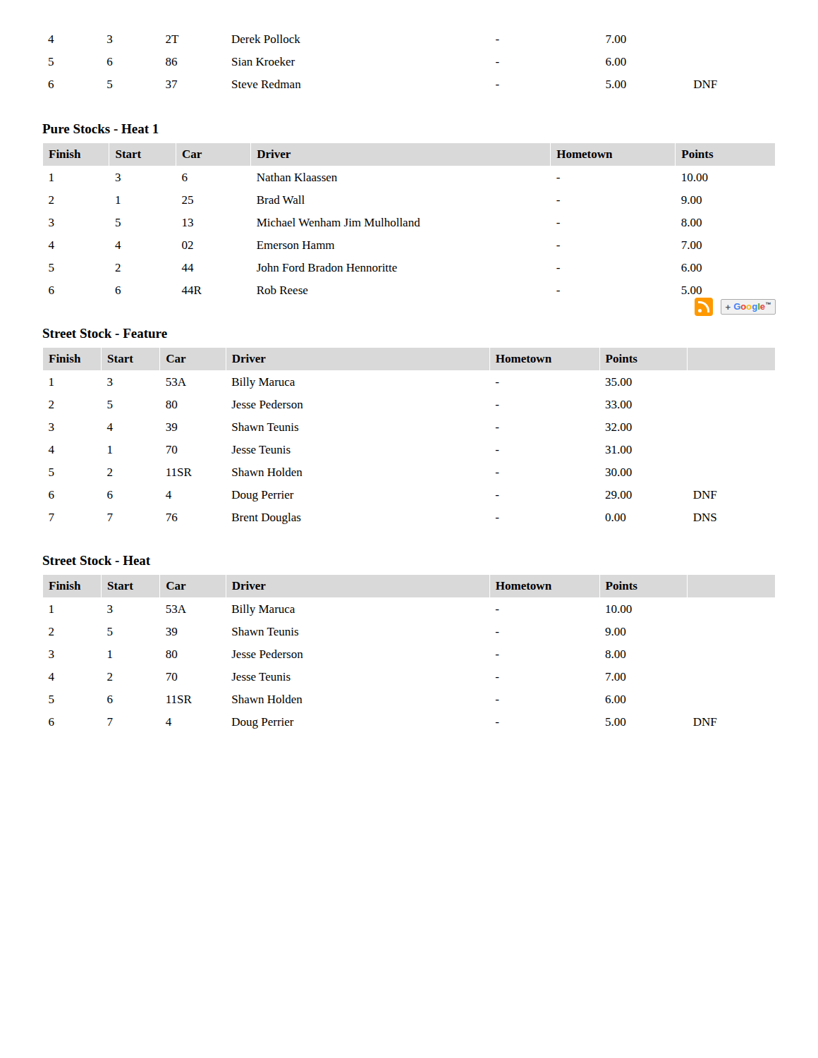| 4 | 3 | 2T | Derek Pollock | - | 7.00 | |
| 5 | 6 | 86 | Sian Kroeker | - | 6.00 | |
| 6 | 5 | 37 | Steve Redman | - | 5.00 | DNF |
Pure Stocks - Heat 1
| Finish | Start | Car | Driver | Hometown | Points |
| --- | --- | --- | --- | --- | --- |
| 1 | 3 | 6 | Nathan Klaassen | - | 10.00 |
| 2 | 1 | 25 | Brad Wall | - | 9.00 |
| 3 | 5 | 13 | Michael Wenham Jim Mulholland | - | 8.00 |
| 4 | 4 | 02 | Emerson Hamm | - | 7.00 |
| 5 | 2 | 44 | John Ford Bradon Hennoritte | - | 6.00 |
| 6 | 6 | 44R | Rob Reese | - | 5.00 |
+Google™
Street Stock - Feature
| Finish | Start | Car | Driver | Hometown | Points | |
| --- | --- | --- | --- | --- | --- | --- |
| 1 | 3 | 53A | Billy Maruca | - | 35.00 | |
| 2 | 5 | 80 | Jesse Pederson | - | 33.00 | |
| 3 | 4 | 39 | Shawn Teunis | - | 32.00 | |
| 4 | 1 | 70 | Jesse Teunis | - | 31.00 | |
| 5 | 2 | 11SR | Shawn Holden | - | 30.00 | |
| 6 | 6 | 4 | Doug Perrier | - | 29.00 | DNF |
| 7 | 7 | 76 | Brent Douglas | - | 0.00 | DNS |
Street Stock - Heat
| Finish | Start | Car | Driver | Hometown | Points | |
| --- | --- | --- | --- | --- | --- | --- |
| 1 | 3 | 53A | Billy Maruca | - | 10.00 | |
| 2 | 5 | 39 | Shawn Teunis | - | 9.00 | |
| 3 | 1 | 80 | Jesse Pederson | - | 8.00 | |
| 4 | 2 | 70 | Jesse Teunis | - | 7.00 | |
| 5 | 6 | 11SR | Shawn Holden | - | 6.00 | |
| 6 | 7 | 4 | Doug Perrier | - | 5.00 | DNF |